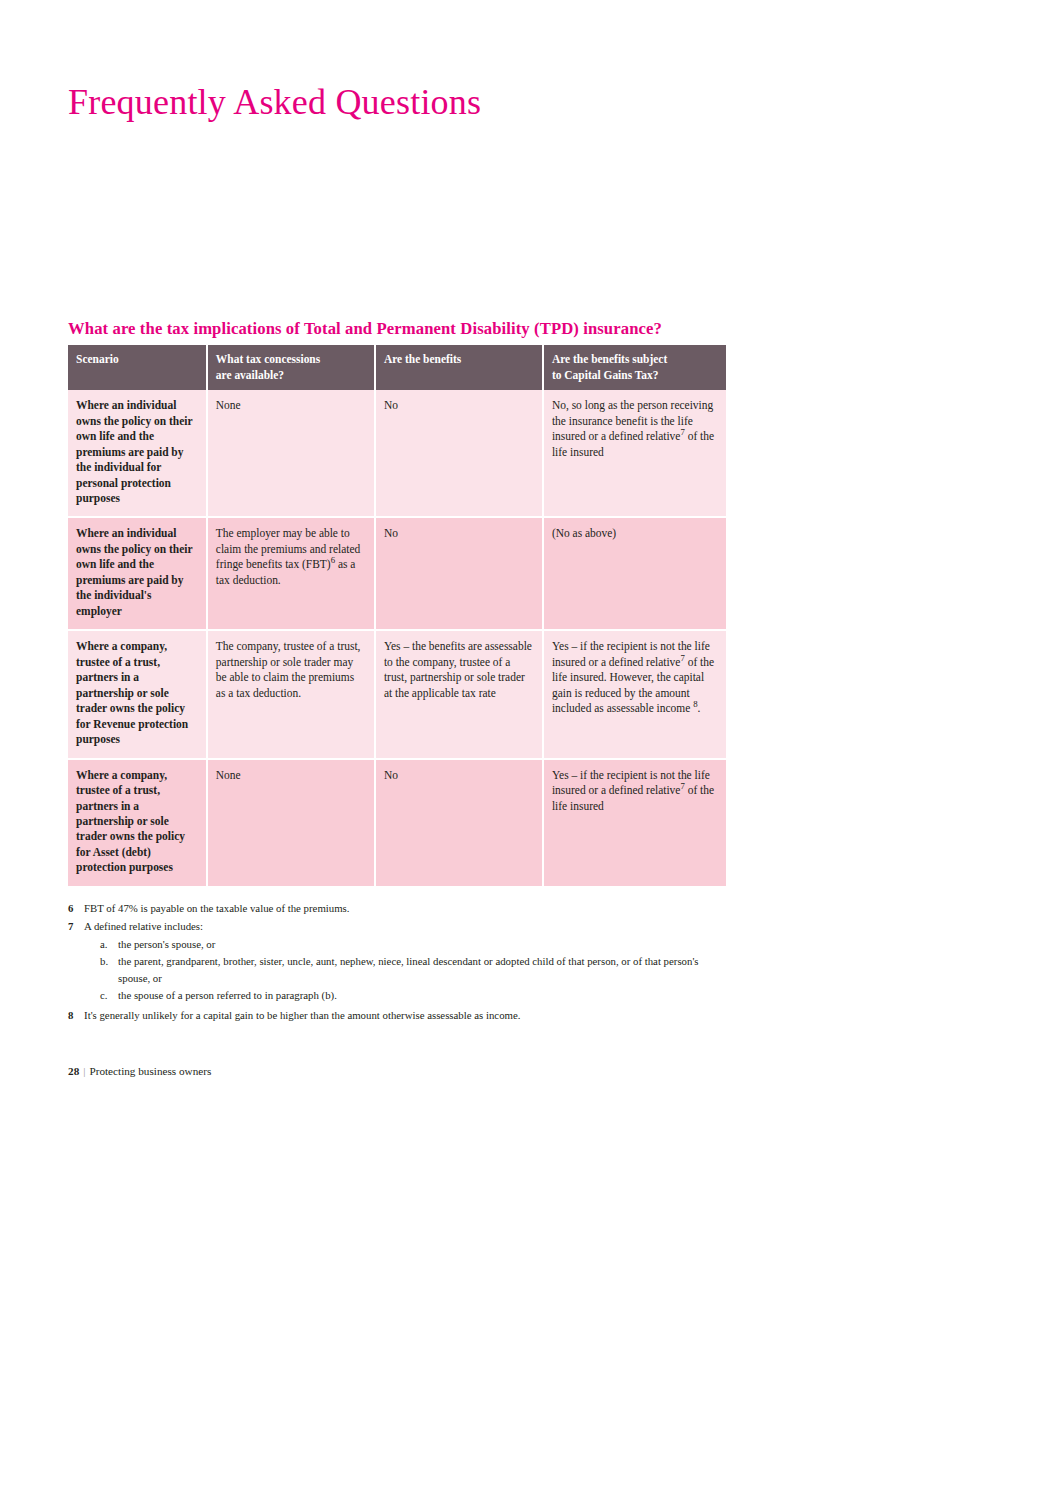Frequently Asked Questions
What are the tax implications of Total and Permanent Disability (TPD) insurance?
| Scenario | What tax concessions are available? | Are the benefits | Are the benefits subject to Capital Gains Tax? |
| --- | --- | --- | --- |
| Where an individual owns the policy on their own life and the premiums are paid by the individual for personal protection purposes | None | No | No, so long as the person receiving the insurance benefit is the life insured or a defined relative 7 of the life insured |
| Where an individual owns the policy on their own life and the premiums are paid by the individual's employer | The employer may be able to claim the premiums and related fringe benefits tax (FBT) 6 as a tax deduction. | No | (No as above) |
| Where a company, trustee of a trust, partners in a partnership or sole trader owns the policy for Revenue protection purposes | The company, trustee of a trust, partnership or sole trader may be able to claim the premiums as a tax deduction. | Yes – the benefits are assessable to the company, trustee of a trust, partnership or sole trader at the applicable tax rate | Yes – if the recipient is not the life insured or a defined relative 7 of the life insured. However, the capital gain is reduced by the amount included as assessable income 8 . |
| Where a company, trustee of a trust, partners in a partnership or sole trader owns the policy for Asset (debt) protection purposes | None | No | Yes – if the recipient is not the life insured or a defined relative 7 of the life insured |
6
FBT of 47% is payable on the taxable value of the premiums.
7
A defined relative includes:
a. the person's spouse, or
b. the parent, grandparent, brother, sister, uncle, aunt, nephew, niece, lineal descendant or adopted child of that person, or of that person's spouse, or
c. the spouse of a person referred to in paragraph (b).
8
It's generally unlikely for a capital gain to be higher than the amount otherwise assessable as income.
28|Protecting business owners